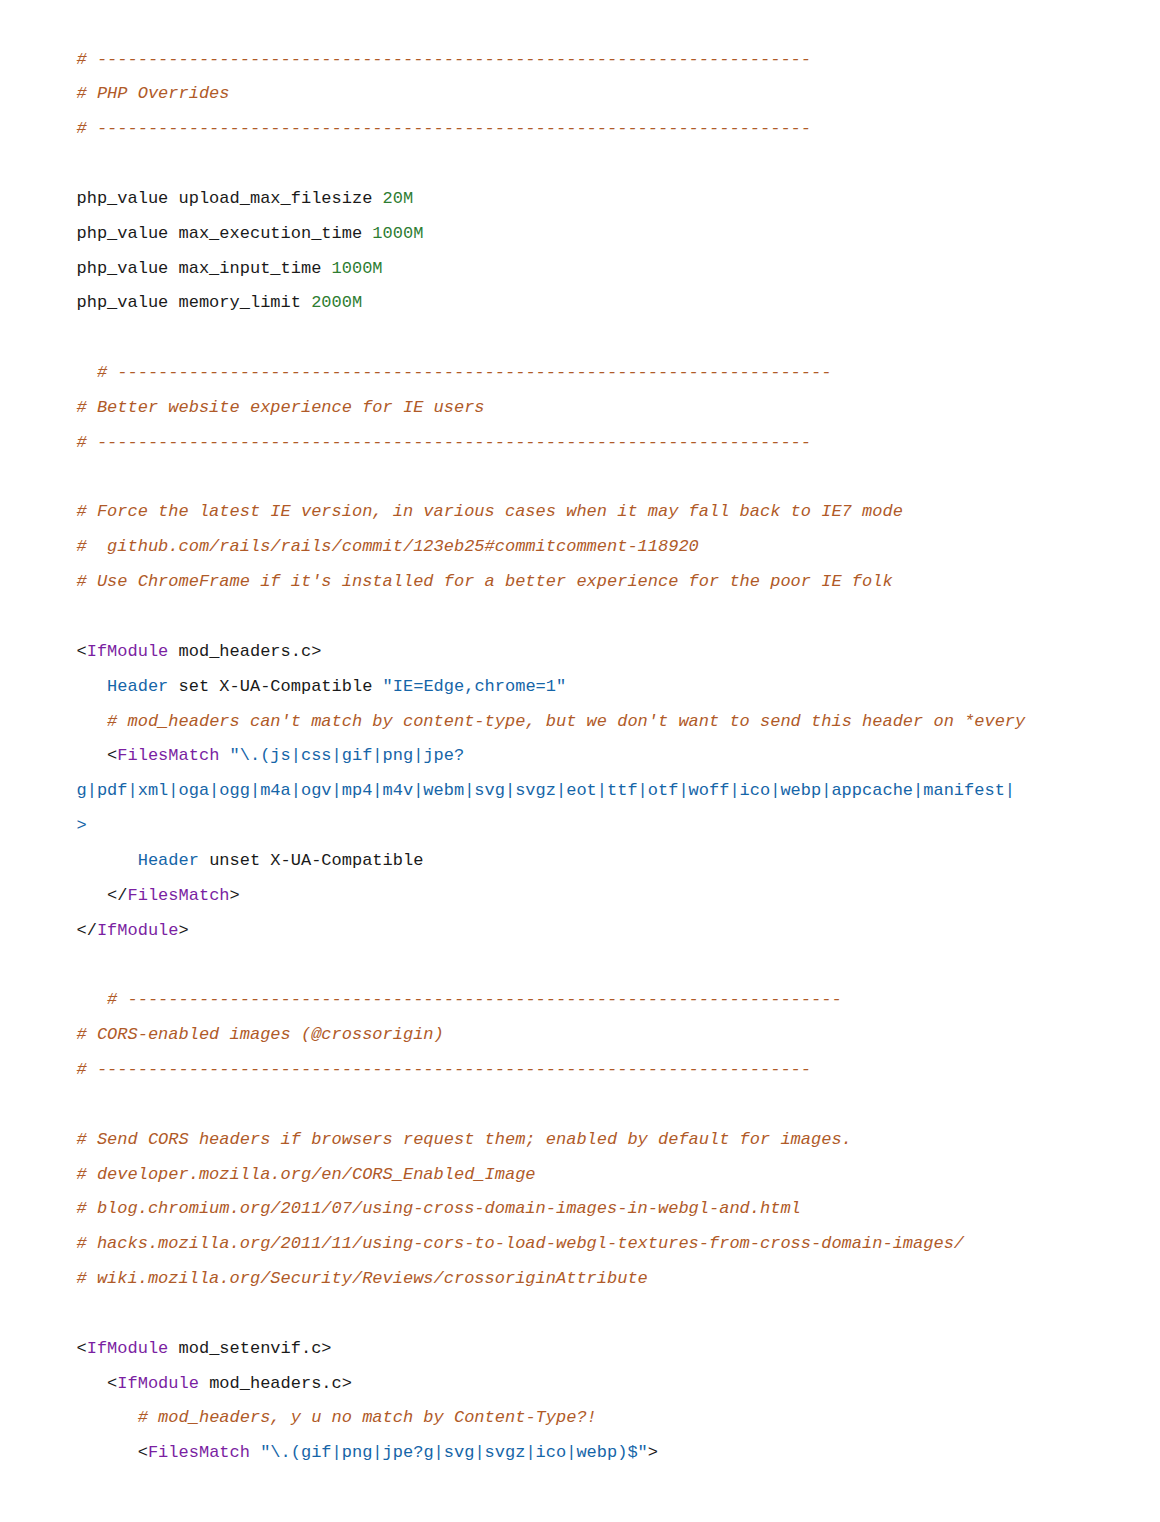# ----------------------------------------------------------------------
# PHP Overrides
# ----------------------------------------------------------------------

php_value upload_max_filesize 20M
php_value max_execution_time 1000M
php_value max_input_time 1000M
php_value memory_limit 2000M

  # ----------------------------------------------------------------------
# Better website experience for IE users
# ----------------------------------------------------------------------

# Force the latest IE version, in various cases when it may fall back to IE7 mode
#  github.com/rails/rails/commit/123eb25#commitcomment-118920
# Use ChromeFrame if it's installed for a better experience for the poor IE folk

<IfModule mod_headers.c>
   Header set X-UA-Compatible "IE=Edge,chrome=1"
   # mod_headers can't match by content-type, but we don't want to send this header on *every
   <FilesMatch "\.(js|css|gif|png|jpe?
g|pdf|xml|oga|ogg|m4a|ogv|mp4|m4v|webm|svg|svgz|eot|ttf|otf|woff|ico|webp|appcache|manifest|
>
      Header unset X-UA-Compatible
   </FilesMatch>
</IfModule>

   # ----------------------------------------------------------------------
# CORS-enabled images (@crossorigin)
# ----------------------------------------------------------------------

# Send CORS headers if browsers request them; enabled by default for images.
# developer.mozilla.org/en/CORS_Enabled_Image
# blog.chromium.org/2011/07/using-cross-domain-images-in-webgl-and.html
# hacks.mozilla.org/2011/11/using-cors-to-load-webgl-textures-from-cross-domain-images/
# wiki.mozilla.org/Security/Reviews/crossoriginAttribute

<IfModule mod_setenvif.c>
   <IfModule mod_headers.c>
      # mod_headers, y u no match by Content-Type?!
      <FilesMatch "\.(gif|png|jpe?g|svg|svgz|ico|webp)$">